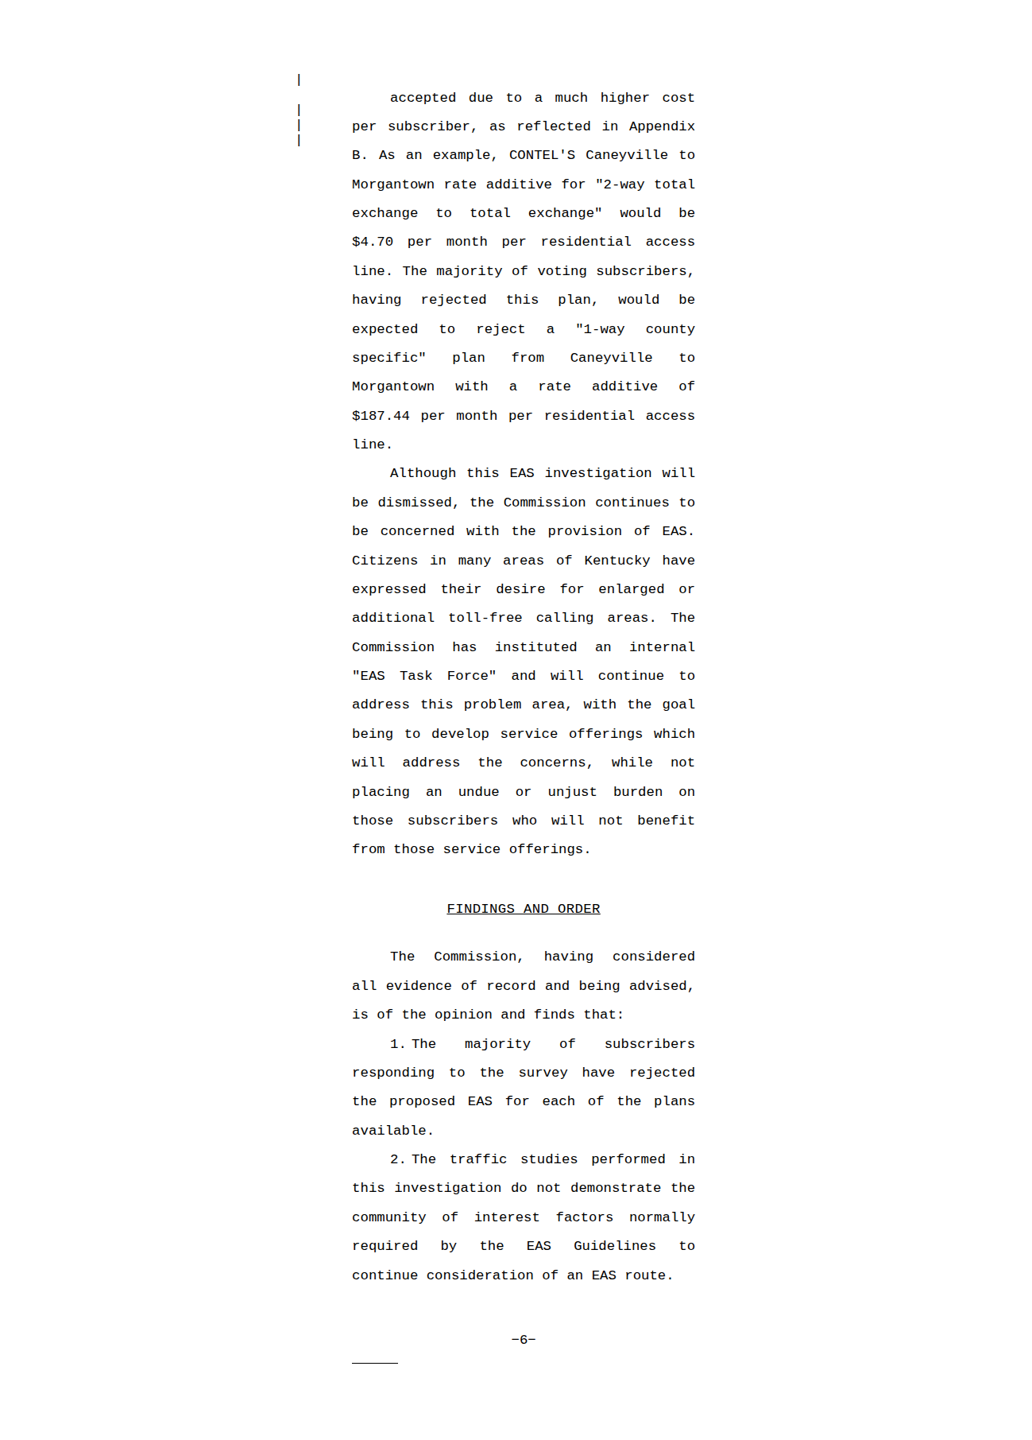| | | |
accepted due to a much higher cost per subscriber, as reflected in Appendix B. As an example, CONTEL'S Caneyville to Morgantown rate additive for "2-way total exchange to total exchange" would be $4.70 per month per residential access line. The majority of voting subscribers, having rejected this plan, would be expected to reject a "1-way county specific" plan from Caneyville to Morgantown with a rate additive of $187.44 per month per residential access line.
Although this EAS investigation will be dismissed, the Commission continues to be concerned with the provision of EAS. Citizens in many areas of Kentucky have expressed their desire for enlarged or additional toll-free calling areas. The Commission has instituted an internal "EAS Task Force" and will continue to address this problem area, with the goal being to develop service offerings which will address the concerns, while not placing an undue or unjust burden on those subscribers who will not benefit from those service offerings.
FINDINGS AND ORDER
The Commission, having considered all evidence of record and being advised, is of the opinion and finds that:
The majority of subscribers responding to the survey have rejected the proposed EAS for each of the plans available.
The traffic studies performed in this investigation do not demonstrate the community of interest factors normally required by the EAS Guidelines to continue consideration of an EAS route.
−6−